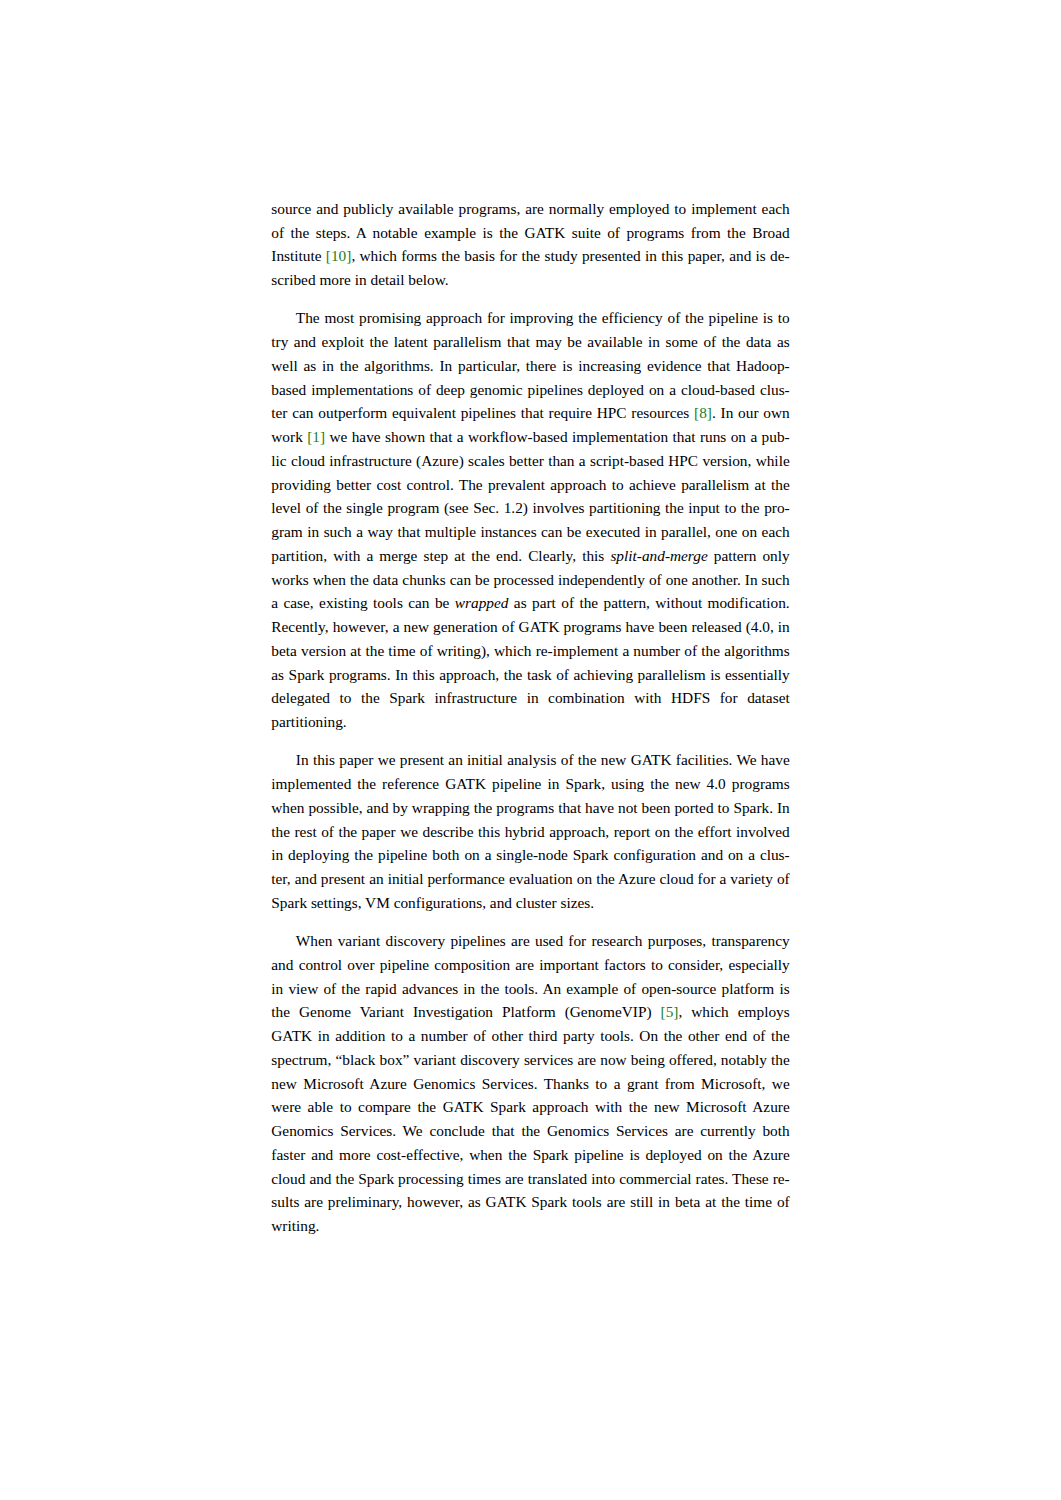source and publicly available programs, are normally employed to implement each of the steps. A notable example is the GATK suite of programs from the Broad Institute [10], which forms the basis for the study presented in this paper, and is described more in detail below.
The most promising approach for improving the efficiency of the pipeline is to try and exploit the latent parallelism that may be available in some of the data as well as in the algorithms. In particular, there is increasing evidence that Hadoop-based implementations of deep genomic pipelines deployed on a cloud-based cluster can outperform equivalent pipelines that require HPC resources [8]. In our own work [1] we have shown that a workflow-based implementation that runs on a public cloud infrastructure (Azure) scales better than a script-based HPC version, while providing better cost control. The prevalent approach to achieve parallelism at the level of the single program (see Sec. 1.2) involves partitioning the input to the program in such a way that multiple instances can be executed in parallel, one on each partition, with a merge step at the end. Clearly, this split-and-merge pattern only works when the data chunks can be processed independently of one another. In such a case, existing tools can be wrapped as part of the pattern, without modification. Recently, however, a new generation of GATK programs have been released (4.0, in beta version at the time of writing), which re-implement a number of the algorithms as Spark programs. In this approach, the task of achieving parallelism is essentially delegated to the Spark infrastructure in combination with HDFS for dataset partitioning.
In this paper we present an initial analysis of the new GATK facilities. We have implemented the reference GATK pipeline in Spark, using the new 4.0 programs when possible, and by wrapping the programs that have not been ported to Spark. In the rest of the paper we describe this hybrid approach, report on the effort involved in deploying the pipeline both on a single-node Spark configuration and on a cluster, and present an initial performance evaluation on the Azure cloud for a variety of Spark settings, VM configurations, and cluster sizes.
When variant discovery pipelines are used for research purposes, transparency and control over pipeline composition are important factors to consider, especially in view of the rapid advances in the tools. An example of open-source platform is the Genome Variant Investigation Platform (GenomeVIP) [5], which employs GATK in addition to a number of other third party tools. On the other end of the spectrum, “black box” variant discovery services are now being offered, notably the new Microsoft Azure Genomics Services. Thanks to a grant from Microsoft, we were able to compare the GATK Spark approach with the new Microsoft Azure Genomics Services. We conclude that the Genomics Services are currently both faster and more cost-effective, when the Spark pipeline is deployed on the Azure cloud and the Spark processing times are translated into commercial rates. These results are preliminary, however, as GATK Spark tools are still in beta at the time of writing.